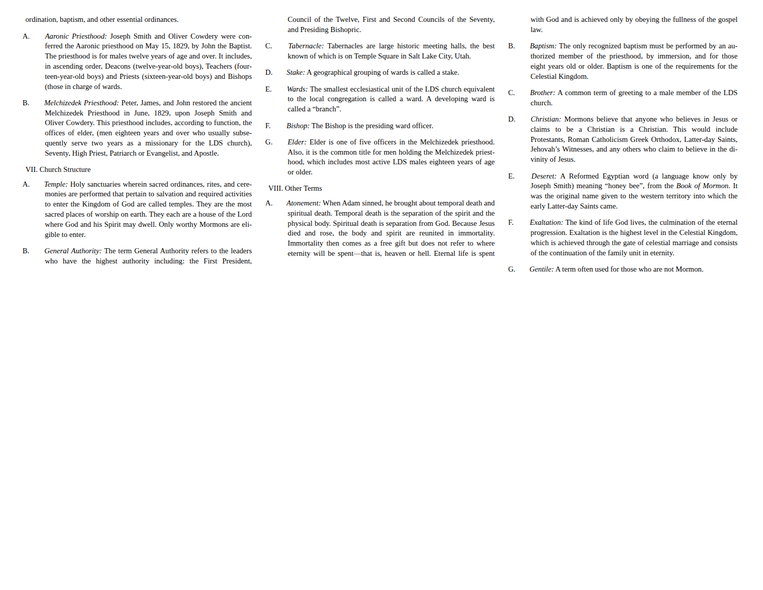ordination, baptism, and other essential ordinances.
A. Aaronic Priesthood: Joseph Smith and Oliver Cowdery were conferred the Aaronic priesthood on May 15, 1829, by John the Baptist. The priesthood is for males twelve years of age and over. It includes, in ascending order, Deacons (twelve-year-old boys), Teachers (fourteen-year-old boys) and Priests (sixteen-year-old boys) and Bishops (those in charge of wards.
B. Melchizedek Priesthood: Peter, James, and John restored the ancient Melchizedek Priesthood in June, 1829, upon Joseph Smith and Oliver Cowdery. This priesthood includes, according to function, the offices of elder, (men eighteen years and over who usually subsequently serve two years as a missionary for the LDS church), Seventy, High Priest, Patriarch or Evangelist, and Apostle.
VII. Church Structure
A. Temple: Holy sanctuaries wherein sacred ordinances, rites, and ceremonies are performed that pertain to salvation and required activities to enter the Kingdom of God are called temples. They are the most sacred places of worship on earth. They each are a house of the Lord where God and his Spirit may dwell. Only worthy Mormons are eligible to enter.
B. General Authority: The term General Authority refers to the leaders who have the highest authority including: the First President, Council of the Twelve, First and Second Councils of the Seventy, and Presiding Bishopric.
C. Tabernacle: Tabernacles are large historic meeting halls, the best known of which is on Temple Square in Salt Lake City, Utah.
D. Stake: A geographical grouping of wards is called a stake.
E. Wards: The smallest ecclesiastical unit of the LDS church equivalent to the local congregation is called a ward. A developing ward is called a “branch”.
F. Bishop: The Bishop is the presiding ward officer.
G. Elder: Elder is one of five officers in the Melchizedek priesthood. Also, it is the common title for men holding the Melchizedek priesthood, which includes most active LDS males eighteen years of age or older.
VIII. Other Terms
A. Atonement: When Adam sinned, he brought about temporal death and spiritual death. Temporal death is the separation of the spirit and the physical body. Spiritual death is separation from God. Because Jesus died and rose, the body and spirit are reunited in immortality. Immortality then comes as a free gift but does not refer to where eternity will be spent—that is, heaven or hell. Eternal life is spent with God and is achieved only by obeying the fullness of the gospel law.
B. Baptism: The only recognized baptism must be performed by an authorized member of the priesthood, by immersion, and for those eight years old or older. Baptism is one of the requirements for the Celestial Kingdom.
C. Brother: A common term of greeting to a male member of the LDS church.
D. Christian: Mormons believe that anyone who believes in Jesus or claims to be a Christian is a Christian. This would include Protestants, Roman Catholicism Greek Orthodox, Latter-day Saints, Jehovah’s Witnesses, and any others who claim to believe in the divinity of Jesus.
E. Deseret: A Reformed Egyptian word (a language know only by Joseph Smith) meaning “honey bee”, from the Book of Mormon. It was the original name given to the western territory into which the early Latter-day Saints came.
F. Exaltation: The kind of life God lives, the culmination of the eternal progression. Exaltation is the highest level in the Celestial Kingdom, which is achieved through the gate of celestial marriage and consists of the continuation of the family unit in eternity.
G. Gentile: A term often used for those who are not Mormon.